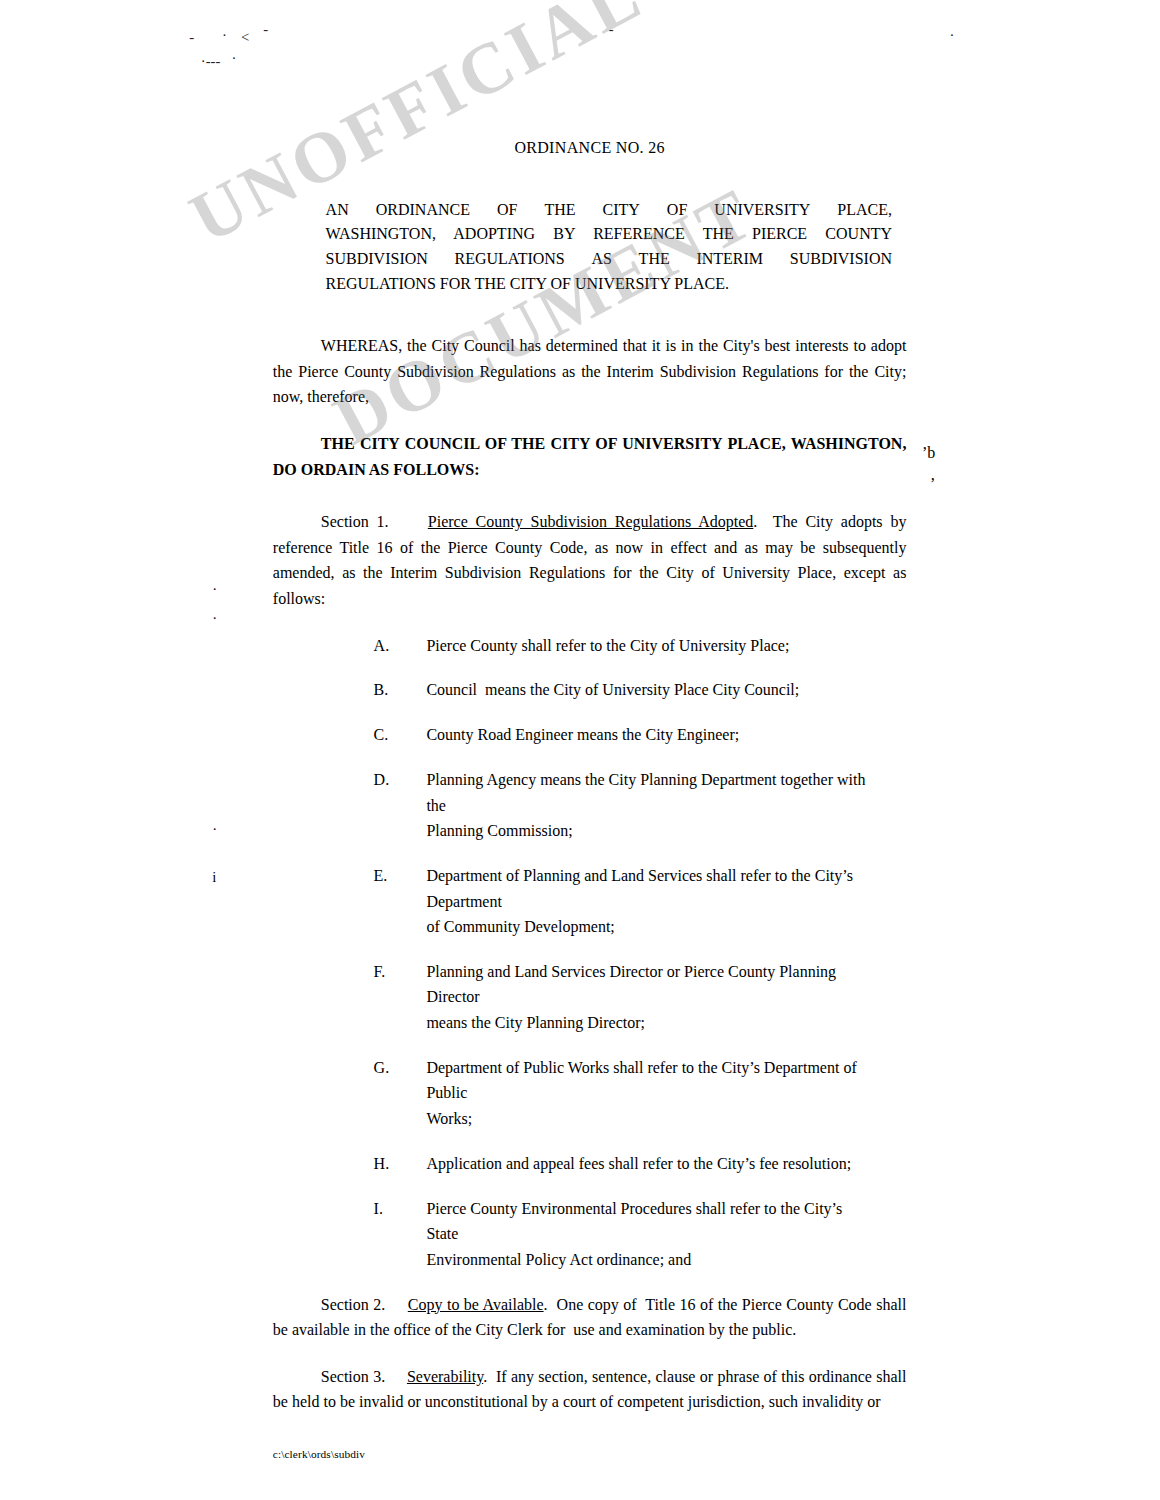-
·
<
-
·---
·
-
·
UNOFFICIAL DOCUMENT
ORDINANCE NO. 26
AN ORDINANCE OF THE CITY OF UNIVERSITY PLACE, WASHINGTON, ADOPTING BY REFERENCE THE PIERCE COUNTY SUBDIVISION REGULATIONS AS THE INTERIM SUBDIVISION REGULATIONS FOR THE CITY OF UNIVERSITY PLACE.
WHEREAS, the City Council has determined that it is in the City's best interests to adopt the Pierce County Subdivision Regulations as the Interim Subdivision Regulations for the City; now, therefore,
THE CITY COUNCIL OF THE CITY OF UNIVERSITY PLACE, WASHINGTON, DO ORDAIN AS FOLLOWS:
Section 1. Pierce County Subdivision Regulations Adopted. The City adopts by reference Title 16 of the Pierce County Code, as now in effect and as may be subsequently amended, as the Interim Subdivision Regulations for the City of University Place, except as follows:
A. Pierce County shall refer to the City of University Place;
B. Council means the City of University Place City Council;
C. County Road Engineer means the City Engineer;
D. Planning Agency means the City Planning Department together with the
Planning Commission;
E. Department of Planning and Land Services shall refer to the City’s Department
of Community Development;
F. Planning and Land Services Director or Pierce County Planning Director
means the City Planning Director;
G. Department of Public Works shall refer to the City’s Department of Public
Works;
H. Application and appeal fees shall refer to the City’s fee resolution;
I. Pierce County Environmental Procedures shall refer to the City’s State
Environmental Policy Act ordinance; and
Section 2. Copy to be Available. One copy of Title 16 of the Pierce County Code shall be available in the office of the City Clerk for use and examination by the public.
Section 3. Severability. If any section, sentence, clause or phrase of this ordinance shall be held to be invalid or unconstitutional by a court of competent jurisdiction, such invalidity or
’b
’
·
·
·
i
c:\clerk\ords\subdiv